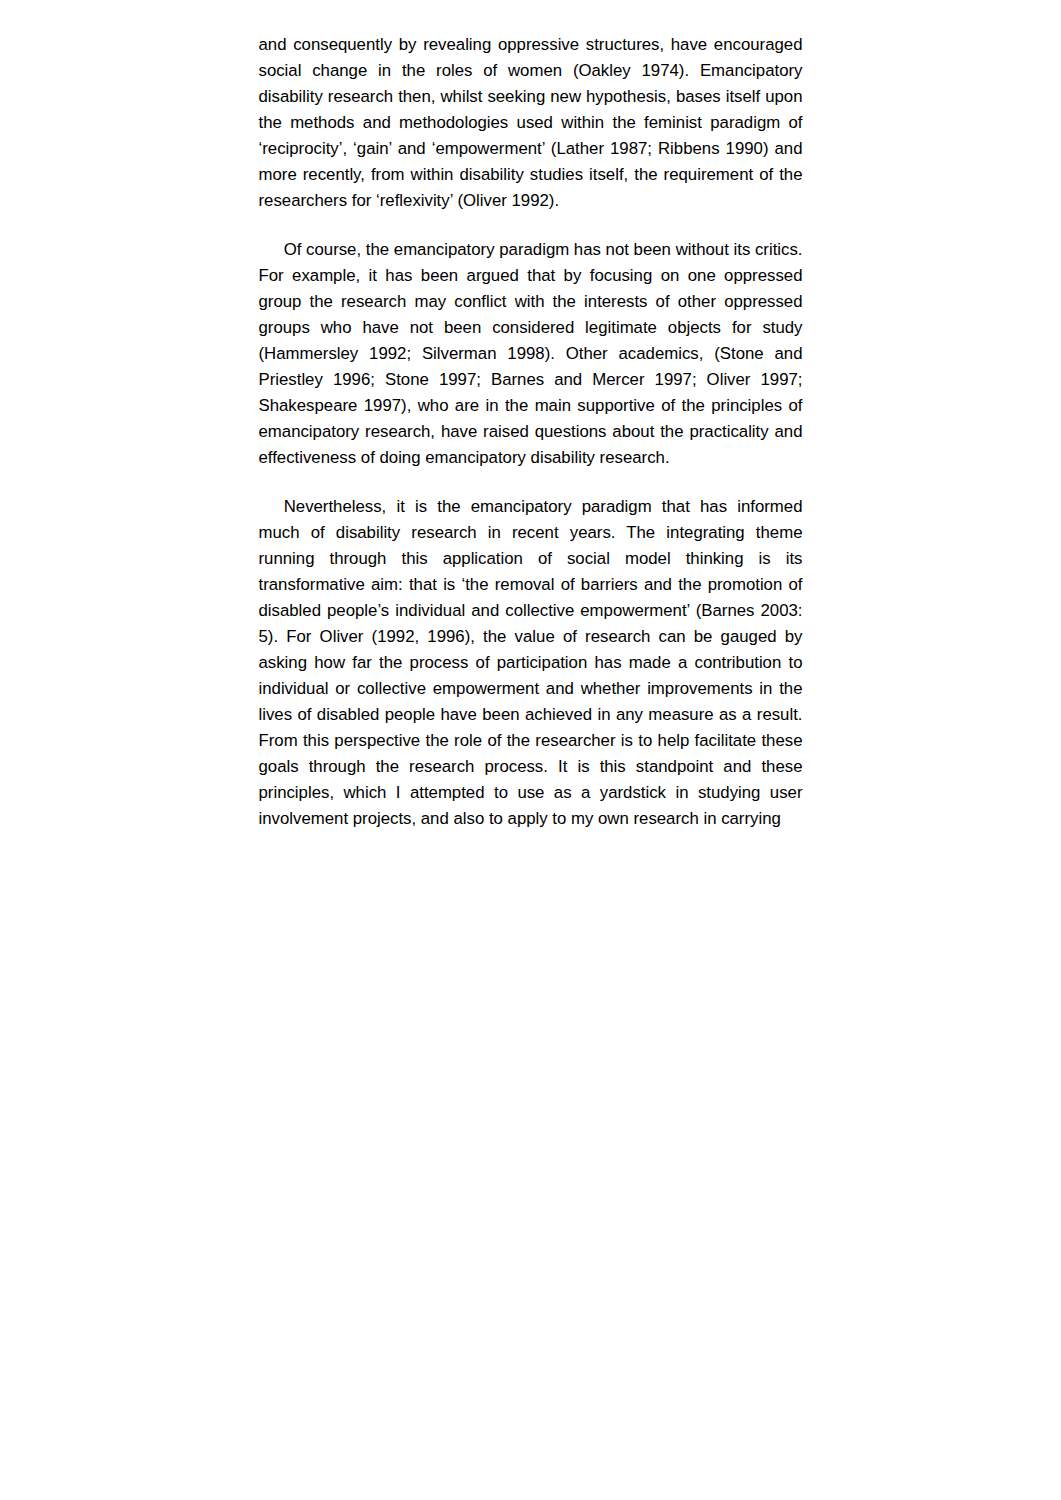and consequently by revealing oppressive structures, have encouraged social change in the roles of women (Oakley 1974). Emancipatory disability research then, whilst seeking new hypothesis, bases itself upon the methods and methodologies used within the feminist paradigm of ‘reciprocity’, ‘gain’ and ‘empowerment’ (Lather 1987; Ribbens 1990) and more recently, from within disability studies itself, the requirement of the researchers for ‘reflexivity’ (Oliver 1992).
Of course, the emancipatory paradigm has not been without its critics. For example, it has been argued that by focusing on one oppressed group the research may conflict with the interests of other oppressed groups who have not been considered legitimate objects for study (Hammersley 1992; Silverman 1998). Other academics, (Stone and Priestley 1996; Stone 1997; Barnes and Mercer 1997; Oliver 1997; Shakespeare 1997), who are in the main supportive of the principles of emancipatory research, have raised questions about the practicality and effectiveness of doing emancipatory disability research.
Nevertheless, it is the emancipatory paradigm that has informed much of disability research in recent years. The integrating theme running through this application of social model thinking is its transformative aim: that is ‘the removal of barriers and the promotion of disabled people’s individual and collective empowerment’ (Barnes 2003: 5). For Oliver (1992, 1996), the value of research can be gauged by asking how far the process of participation has made a contribution to individual or collective empowerment and whether improvements in the lives of disabled people have been achieved in any measure as a result. From this perspective the role of the researcher is to help facilitate these goals through the research process. It is this standpoint and these principles, which I attempted to use as a yardstick in studying user involvement projects, and also to apply to my own research in carrying